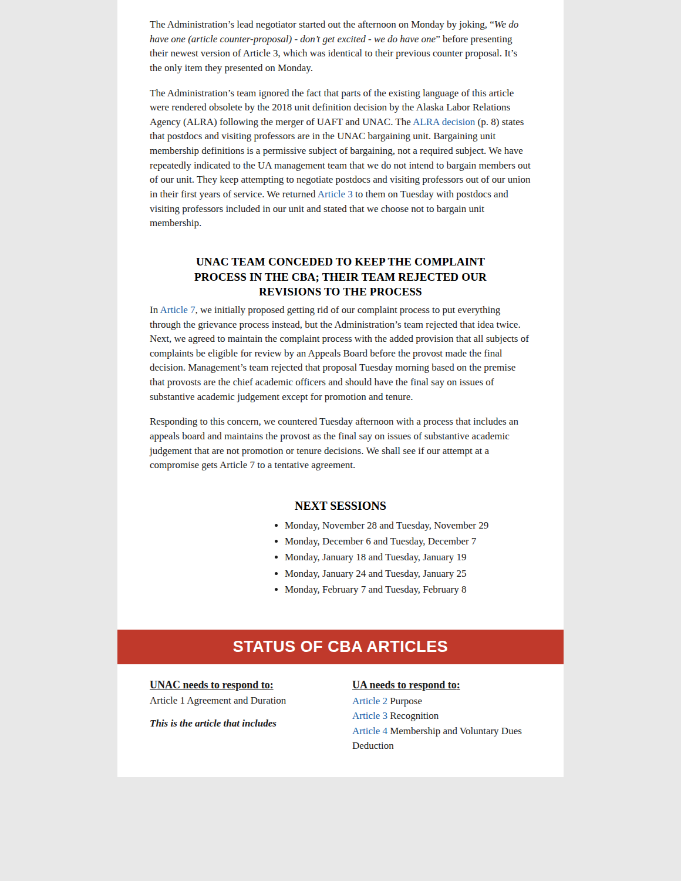The Administration’s lead negotiator started out the afternoon on Monday by joking, “We do have one (article counter-proposal) - don’t get excited - we do have one” before presenting their newest version of Article 3, which was identical to their previous counter proposal. It’s the only item they presented on Monday.
The Administration’s team ignored the fact that parts of the existing language of this article were rendered obsolete by the 2018 unit definition decision by the Alaska Labor Relations Agency (ALRA) following the merger of UAFT and UNAC. The ALRA decision (p. 8) states that postdocs and visiting professors are in the UNAC bargaining unit. Bargaining unit membership definitions is a permissive subject of bargaining, not a required subject. We have repeatedly indicated to the UA management team that we do not intend to bargain members out of our unit. They keep attempting to negotiate postdocs and visiting professors out of our union in their first years of service. We returned Article 3 to them on Tuesday with postdocs and visiting professors included in our unit and stated that we choose not to bargain unit membership.
UNAC TEAM CONCEDED TO KEEP THE COMPLAINT
PROCESS IN THE CBA; THEIR TEAM REJECTED OUR
REVISIONS TO THE PROCESS
In Article 7, we initially proposed getting rid of our complaint process to put everything through the grievance process instead, but the Administration’s team rejected that idea twice. Next, we agreed to maintain the complaint process with the added provision that all subjects of complaints be eligible for review by an Appeals Board before the provost made the final decision. Management’s team rejected that proposal Tuesday morning based on the premise that provosts are the chief academic officers and should have the final say on issues of substantive academic judgement except for promotion and tenure.
Responding to this concern, we countered Tuesday afternoon with a process that includes an appeals board and maintains the provost as the final say on issues of substantive academic judgement that are not promotion or tenure decisions. We shall see if our attempt at a compromise gets Article 7 to a tentative agreement.
NEXT SESSIONS
Monday, November 28 and Tuesday, November 29
Monday, December 6 and Tuesday, December 7
Monday, January 18 and Tuesday, January 19
Monday, January 24 and Tuesday, January 25
Monday, February 7 and Tuesday, February 8
STATUS OF CBA ARTICLES
UNAC needs to respond to:
Article 1 Agreement and Duration
This is the article that includes
UA needs to respond to:
Article 2 Purpose
Article 3 Recognition
Article 4 Membership and Voluntary Dues Deduction